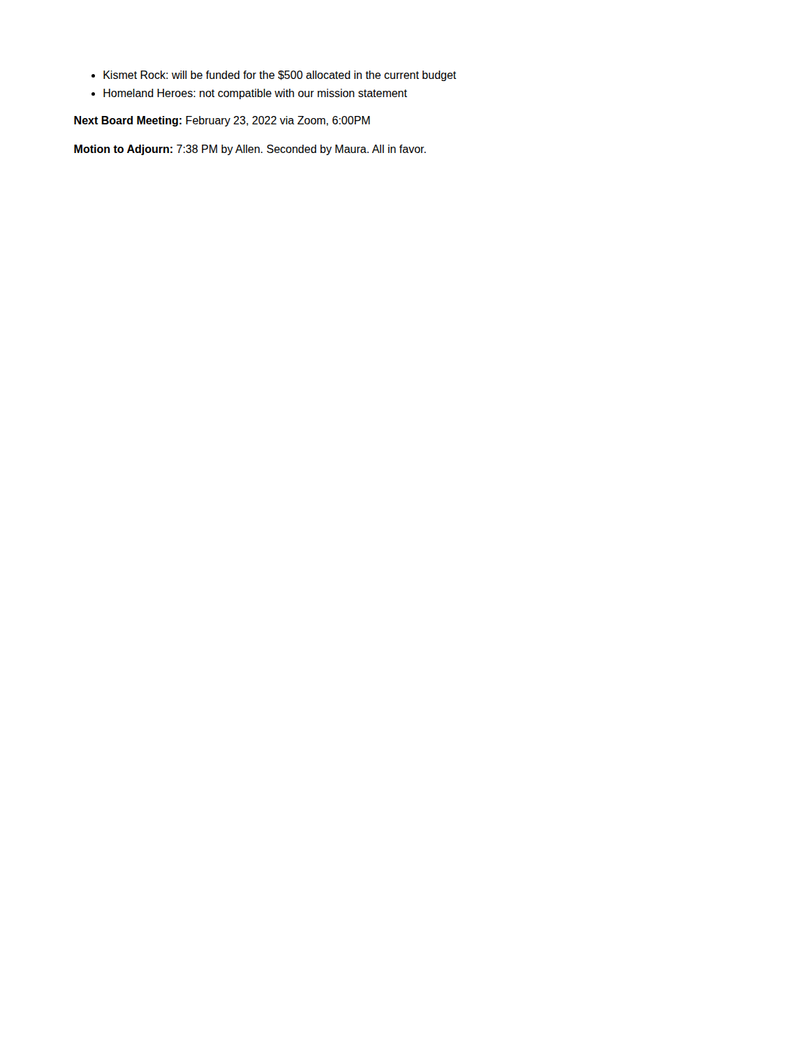Kismet Rock: will be funded for the $500 allocated in the current budget
Homeland Heroes: not compatible with our mission statement
Next Board Meeting: February 23, 2022 via Zoom, 6:00PM
Motion to Adjourn: 7:38 PM by Allen. Seconded by Maura. All in favor.